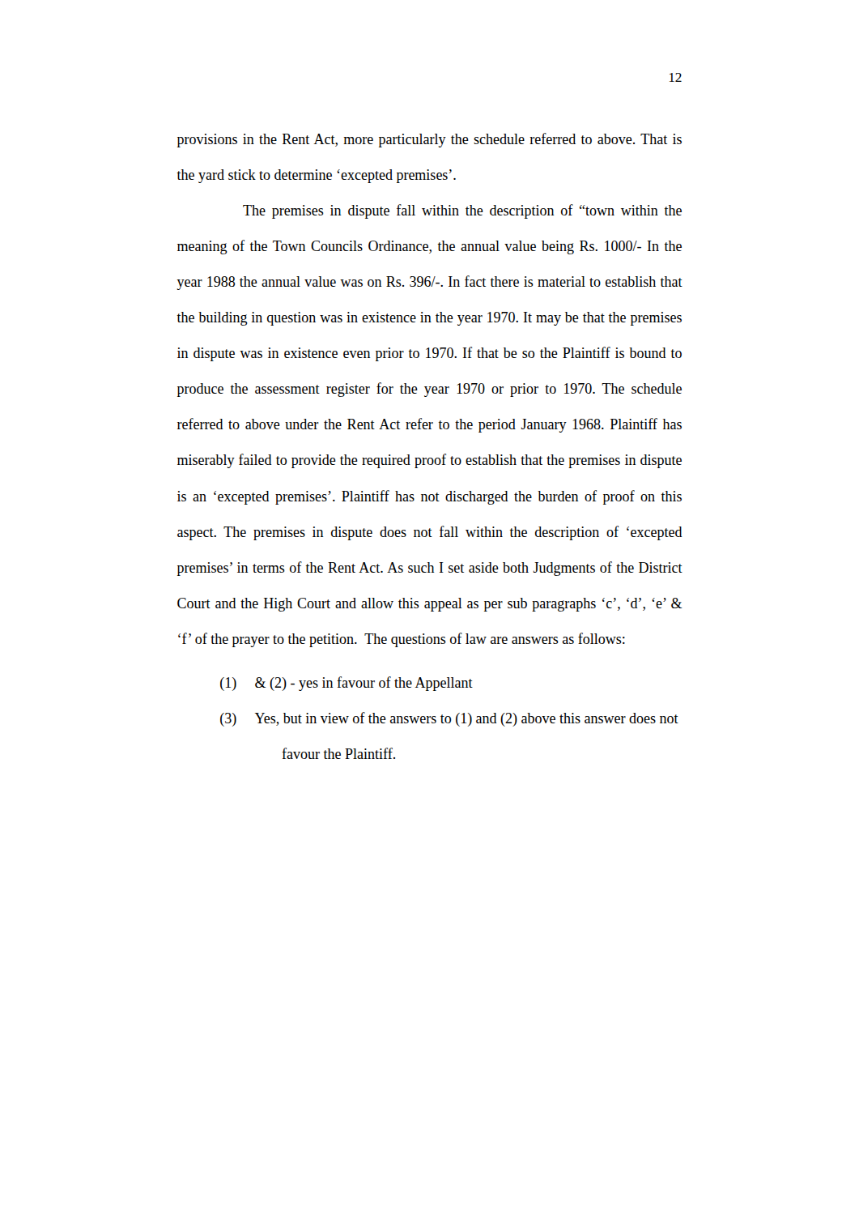12
provisions in the Rent Act, more particularly the schedule referred to above. That is the yard stick to determine ‘excepted premises’.
The premises in dispute fall within the description of “town within the meaning of the Town Councils Ordinance, the annual value being Rs. 1000/- In the year 1988 the annual value was on Rs. 396/-. In fact there is material to establish that the building in question was in existence in the year 1970. It may be that the premises in dispute was in existence even prior to 1970. If that be so the Plaintiff is bound to produce the assessment register for the year 1970 or prior to 1970. The schedule referred to above under the Rent Act refer to the period January 1968. Plaintiff has miserably failed to provide the required proof to establish that the premises in dispute is an ‘excepted premises’. Plaintiff has not discharged the burden of proof on this aspect. The premises in dispute does not fall within the description of ‘excepted premises’ in terms of the Rent Act. As such I set aside both Judgments of the District Court and the High Court and allow this appeal as per sub paragraphs ‘c’, ‘d’, ‘e’ & ‘f’ of the prayer to the petition. The questions of law are answers as follows:
(1) & (2) - yes in favour of the Appellant
(3) Yes, but in view of the answers to (1) and (2) above this answer does not favour the Plaintiff.